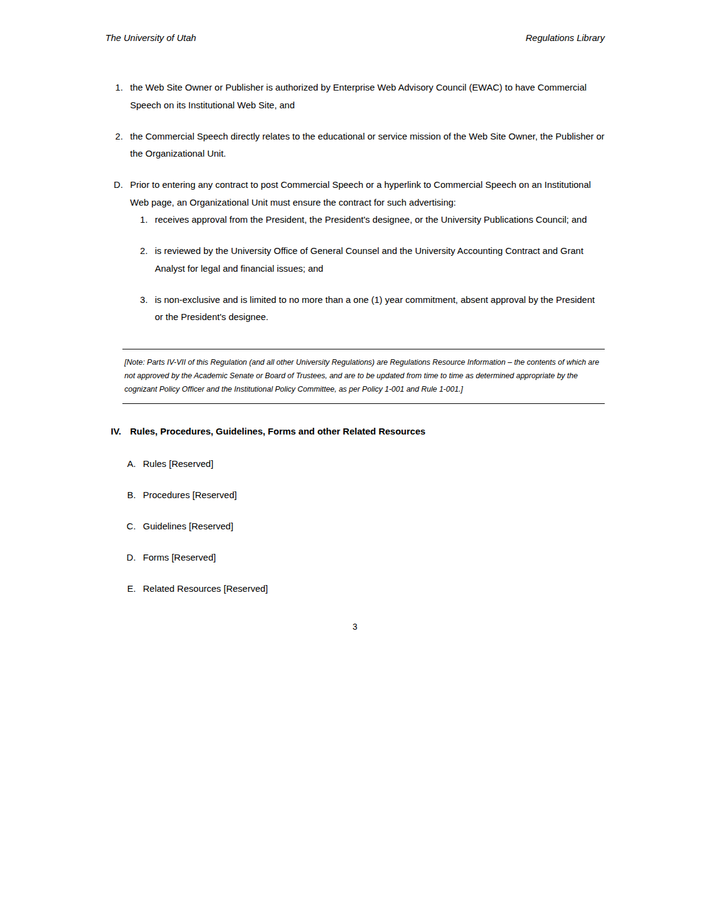The University of Utah Regulations Library
the Web Site Owner or Publisher is authorized by Enterprise Web Advisory Council (EWAC) to have Commercial Speech on its Institutional Web Site, and
the Commercial Speech directly relates to the educational or service mission of the Web Site Owner, the Publisher or the Organizational Unit.
Prior to entering any contract to post Commercial Speech or a hyperlink to Commercial Speech on an Institutional Web page, an Organizational Unit must ensure the contract for such advertising:
receives approval from the President, the President's designee, or the University Publications Council; and
is reviewed by the University Office of General Counsel and the University Accounting Contract and Grant Analyst for legal and financial issues; and
is non-exclusive and is limited to no more than a one (1) year commitment, absent approval by the President or the President's designee.
[Note: Parts IV-VII of this Regulation (and all other University Regulations) are Regulations Resource Information – the contents of which are not approved by the Academic Senate or Board of Trustees, and are to be updated from time to time as determined appropriate by the cognizant Policy Officer and the Institutional Policy Committee, as per Policy 1-001 and Rule 1-001.]
IV. Rules, Procedures, Guidelines, Forms and other Related Resources
Rules [Reserved]
Procedures [Reserved]
Guidelines [Reserved]
Forms [Reserved]
Related Resources [Reserved]
3